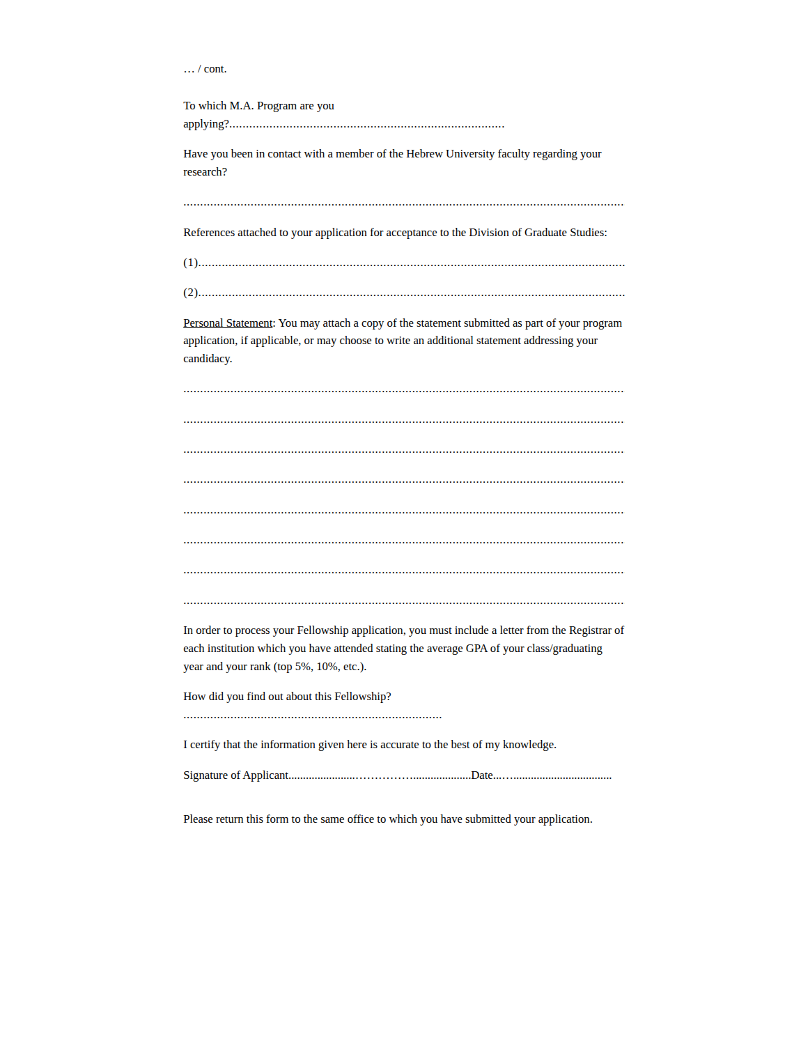… / cont.
To which M.A. Program are you applying?..................................................................................
Have you been in contact with a member of the Hebrew University faculty regarding your research?
.............................................................................................................................................................
References attached to your application for acceptance to the Division of Graduate Studies:
(1)..........................................................................................................................................................
(2)..........................................................................................................................................................
Personal Statement: You may attach a copy of the statement submitted as part of your program application, if applicable, or may choose to write an additional statement addressing your candidacy.
.............................................................................................................................................................
.............................................................................................................................................................
.............................................................................................................................................................
.............................................................................................................................................................
.............................................................................................................................................................
.............................................................................................................................................................
.............................................................................................................................................................
.............................................................................................................................................................
In order to process your Fellowship application, you must include a letter from the Registrar of each institution which you have attended stating the average GPA of your class/graduating year and your rank (top 5%, 10%, etc.).
How did you find out about this Fellowship? .............................................................................
I certify that the information given here is accurate to the best of my knowledge.
Signature of Applicant.......................……………....................Date...…..................................
Please return this form to the same office to which you have submitted your application.